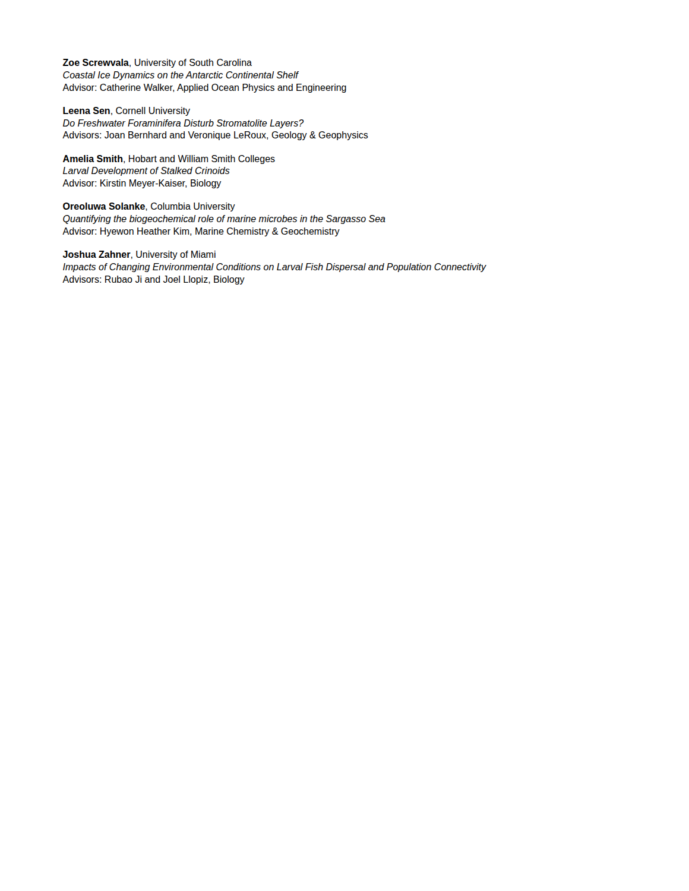Zoe Screwvala, University of South Carolina
Coastal Ice Dynamics on the Antarctic Continental Shelf
Advisor: Catherine Walker, Applied Ocean Physics and Engineering
Leena Sen, Cornell University
Do Freshwater Foraminifera Disturb Stromatolite Layers?
Advisors: Joan Bernhard and Veronique LeRoux, Geology & Geophysics
Amelia Smith, Hobart and William Smith Colleges
Larval Development of Stalked Crinoids
Advisor: Kirstin Meyer-Kaiser, Biology
Oreoluwa Solanke, Columbia University
Quantifying the biogeochemical role of marine microbes in the Sargasso Sea
Advisor: Hyewon Heather Kim, Marine Chemistry & Geochemistry
Joshua Zahner, University of Miami
Impacts of Changing Environmental Conditions on Larval Fish Dispersal and Population Connectivity
Advisors: Rubao Ji and Joel Llopiz, Biology